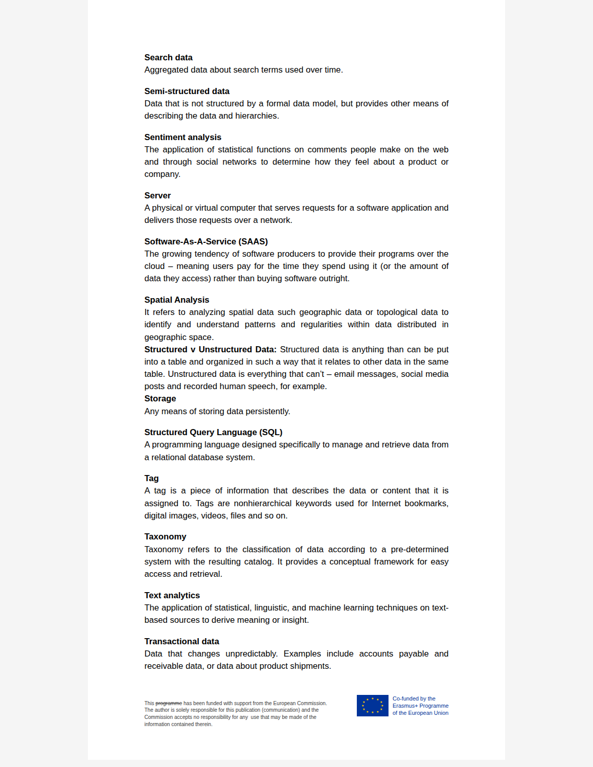Search data
Aggregated data about search terms used over time.
Semi-structured data
Data that is not structured by a formal data model, but provides other means of describing the data and hierarchies.
Sentiment analysis
The application of statistical functions on comments people make on the web and through social networks to determine how they feel about a product or company.
Server
A physical or virtual computer that serves requests for a software application and delivers those requests over a network.
Software-As-A-Service (SAAS)
The growing tendency of software producers to provide their programs over the cloud – meaning users pay for the time they spend using it (or the amount of data they access) rather than buying software outright.
Spatial Analysis
It refers to analyzing spatial data such geographic data or topological data to identify and understand patterns and regularities within data distributed in geographic space.
Structured v Unstructured Data
Structured v Unstructured Data: Structured data is anything than can be put into a table and organized in such a way that it relates to other data in the same table. Unstructured data is everything that can’t – email messages, social media posts and recorded human speech, for example.
Storage
Any means of storing data persistently.
Structured Query Language (SQL)
A programming language designed specifically to manage and retrieve data from a relational database system.
Tag
A tag is a piece of information that describes the data or content that it is assigned to. Tags are nonhierarchical keywords used for Internet bookmarks, digital images, videos, files and so on.
Taxonomy
Taxonomy refers to the classification of data according to a pre-determined system with the resulting catalog. It provides a conceptual framework for easy access and retrieval.
Text analytics
The application of statistical, linguistic, and machine learning techniques on text-based sources to derive meaning or insight.
Transactional data
Data that changes unpredictably. Examples include accounts payable and receivable data, or data about product shipments.
This programme has been funded with support from the European Commission. The author is solely responsible for this publication (communication) and the Commission accepts no responsibility for any use that may be made of the information contained therein.
★ ★ ★ ★ ★ ★ ★ ★ ★ ★ ★ ★
Co-funded by the
Erasmus+ Programme
of the European Union